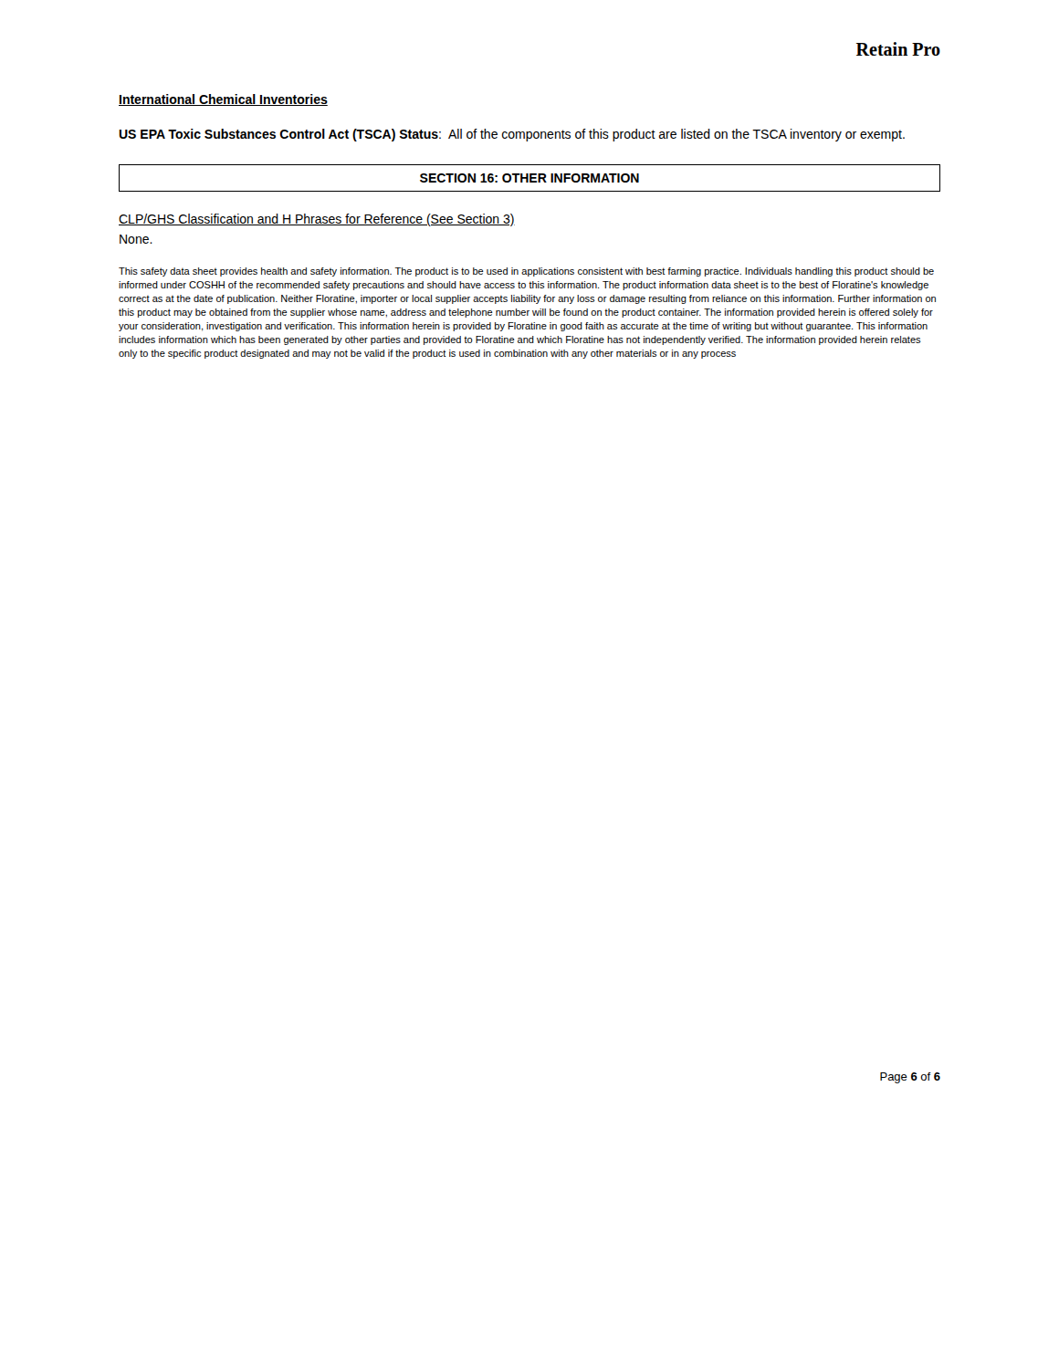Retain Pro
International Chemical Inventories
US EPA Toxic Substances Control Act (TSCA) Status: All of the components of this product are listed on the TSCA inventory or exempt.
SECTION 16: OTHER INFORMATION
CLP/GHS Classification and H Phrases for Reference (See Section 3)
None.
This safety data sheet provides health and safety information. The product is to be used in applications consistent with best farming practice. Individuals handling this product should be informed under COSHH of the recommended safety precautions and should have access to this information. The product information data sheet is to the best of Floratine's knowledge correct as at the date of publication. Neither Floratine, importer or local supplier accepts liability for any loss or damage resulting from reliance on this information. Further information on this product may be obtained from the supplier whose name, address and telephone number will be found on the product container. The information provided herein is offered solely for your consideration, investigation and verification. This information herein is provided by Floratine in good faith as accurate at the time of writing but without guarantee. This information includes information which has been generated by other parties and provided to Floratine and which Floratine has not independently verified. The information provided herein relates only to the specific product designated and may not be valid if the product is used in combination with any other materials or in any process
Page 6 of 6